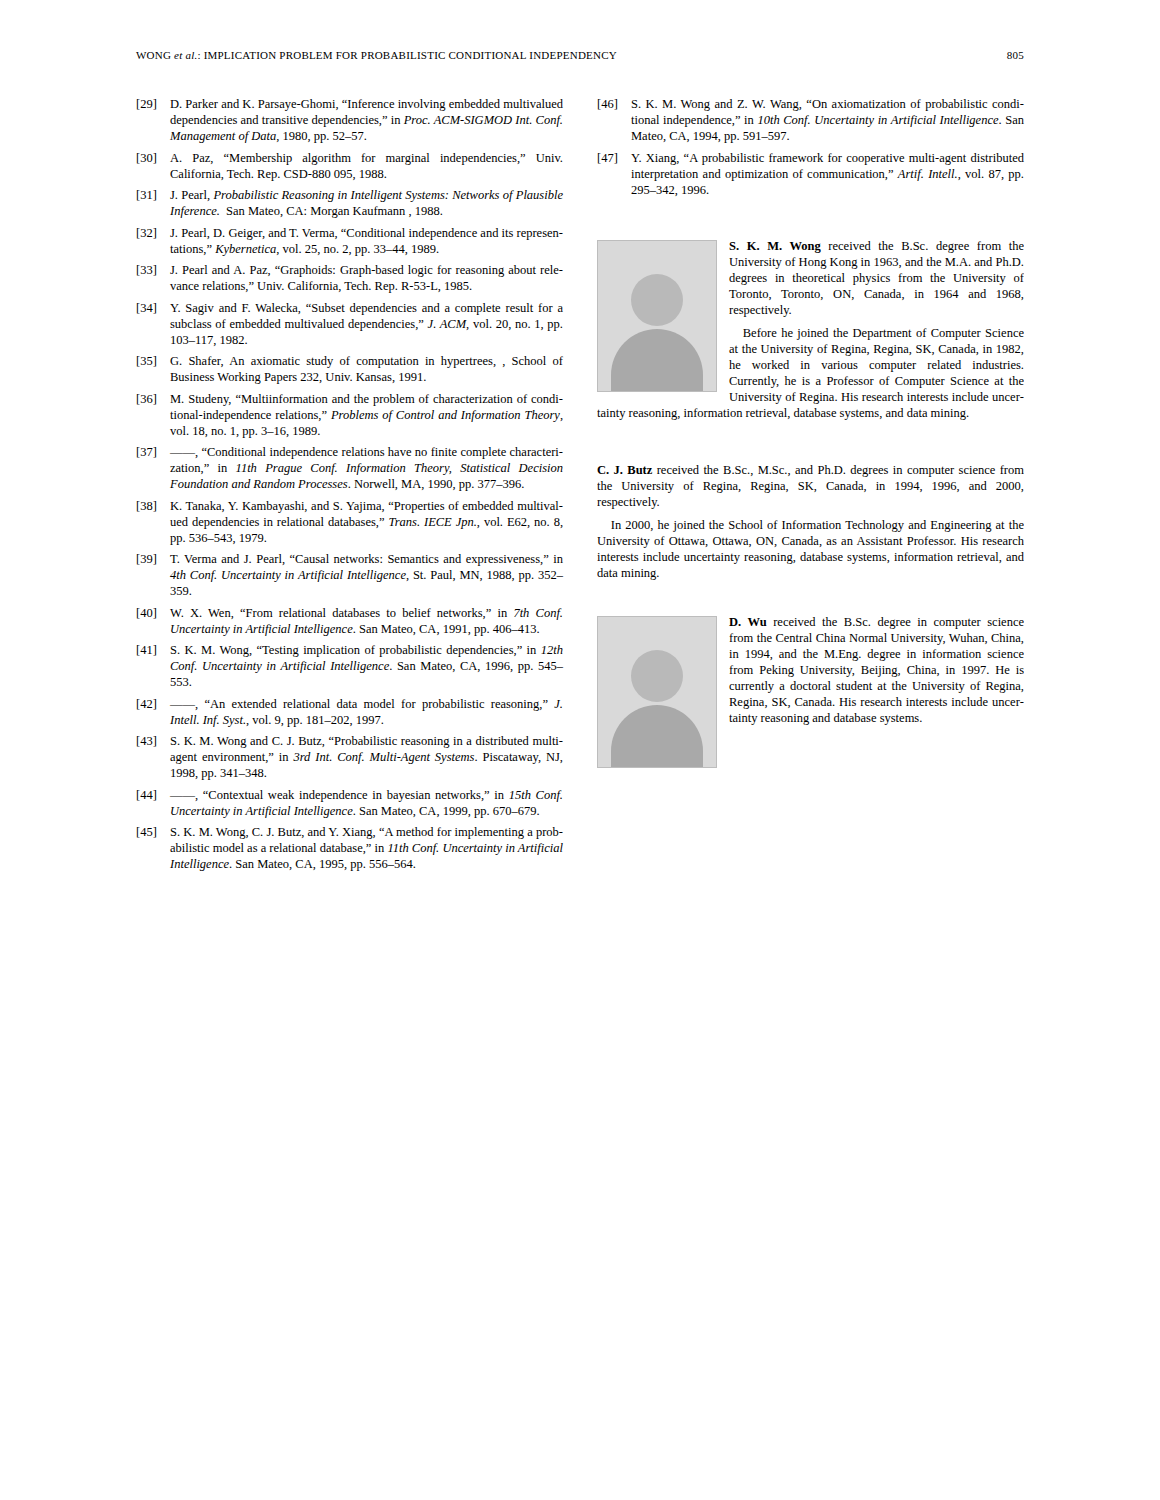WONG et al.: IMPLICATION PROBLEM FOR PROBABILISTIC CONDITIONAL INDEPENDENCY
805
[29] D. Parker and K. Parsaye-Ghomi, “Inference involving embedded multivalued dependencies and transitive dependencies,” in Proc. ACM-SIGMOD Int. Conf. Management of Data, 1980, pp. 52–57.
[30] A. Paz, “Membership algorithm for marginal independencies,” Univ. California, Tech. Rep. CSD-880 095, 1988.
[31] J. Pearl, Probabilistic Reasoning in Intelligent Systems: Networks of Plausible Inference. San Mateo, CA: Morgan Kaufmann , 1988.
[32] J. Pearl, D. Geiger, and T. Verma, “Conditional independence and its representations,” Kybernetica, vol. 25, no. 2, pp. 33–44, 1989.
[33] J. Pearl and A. Paz, “Graphoids: Graph-based logic for reasoning about relevance relations,” Univ. California, Tech. Rep. R-53-L, 1985.
[34] Y. Sagiv and F. Walecka, “Subset dependencies and a complete result for a subclass of embedded multivalued dependencies,” J. ACM, vol. 20, no. 1, pp. 103–117, 1982.
[35] G. Shafer, An axiomatic study of computation in hypertrees, , School of Business Working Papers 232, Univ. Kansas, 1991.
[36] M. Studeny, “Multiinformation and the problem of characterization of conditional-independence relations,” Problems of Control and Information Theory, vol. 18, no. 1, pp. 3–16, 1989.
[37]——, “Conditional independence relations have no finite complete characterization,” in 11th Prague Conf. Information Theory, Statistical Decision Foundation and Random Processes. Norwell, MA, 1990, pp. 377–396.
[38] K. Tanaka, Y. Kambayashi, and S. Yajima, “Properties of embedded multivalued dependencies in relational databases,” Trans. IECE Jpn., vol. E62, no. 8, pp. 536–543, 1979.
[39] T. Verma and J. Pearl, “Causal networks: Semantics and expressiveness,” in 4th Conf. Uncertainty in Artificial Intelligence, St. Paul, MN, 1988, pp. 352–359.
[40] W. X. Wen, “From relational databases to belief networks,” in 7th Conf. Uncertainty in Artificial Intelligence. San Mateo, CA, 1991, pp. 406–413.
[41] S. K. M. Wong, “Testing implication of probabilistic dependencies,” in 12th Conf. Uncertainty in Artificial Intelligence. San Mateo, CA, 1996, pp. 545–553.
[42]——, “An extended relational data model for probabilistic reasoning,” J. Intell. Inf. Syst., vol. 9, pp. 181–202, 1997.
[43] S. K. M. Wong and C. J. Butz, “Probabilistic reasoning in a distributed multi-agent environment,” in 3rd Int. Conf. Multi-Agent Systems. Piscataway, NJ, 1998, pp. 341–348.
[44]——, “Contextual weak independence in bayesian networks,” in 15th Conf. Uncertainty in Artificial Intelligence. San Mateo, CA, 1999, pp. 670–679.
[45] S. K. M. Wong, C. J. Butz, and Y. Xiang, “A method for implementing a probabilistic model as a relational database,” in 11th Conf. Uncertainty in Artificial Intelligence. San Mateo, CA, 1995, pp. 556–564.
[46] S. K. M. Wong and Z. W. Wang, “On axiomatization of probabilistic conditional independence,” in 10th Conf. Uncertainty in Artificial Intelligence. San Mateo, CA, 1994, pp. 591–597.
[47] Y. Xiang, “A probabilistic framework for cooperative multi-agent distributed interpretation and optimization of communication,” Artif. Intell., vol. 87, pp. 295–342, 1996.
S. K. M. Wong received the B.Sc. degree from the University of Hong Kong in 1963, and the M.A. and Ph.D. degrees in theoretical physics from the University of Toronto, Toronto, ON, Canada, in 1964 and 1968, respectively.
Before he joined the Department of Computer Science at the University of Regina, Regina, SK, Canada, in 1982, he worked in various computer related industries. Currently, he is a Professor of Computer Science at the University of Regina. His research interests include uncertainty reasoning, information retrieval, database systems, and data mining.
C. J. Butz received the B.Sc., M.Sc., and Ph.D. degrees in computer science from the University of Regina, Regina, SK, Canada, in 1994, 1996, and 2000, respectively.
In 2000, he joined the School of Information Technology and Engineering at the University of Ottawa, Ottawa, ON, Canada, as an Assistant Professor. His research interests include uncertainty reasoning, database systems, information retrieval, and data mining.
D. Wu received the B.Sc. degree in computer science from the Central China Normal University, Wuhan, China, in 1994, and the M.Eng. degree in information science from Peking University, Beijing, China, in 1997. He is currently a doctoral student at the University of Regina, Regina, SK, Canada. His research interests include uncertainty reasoning and database systems.